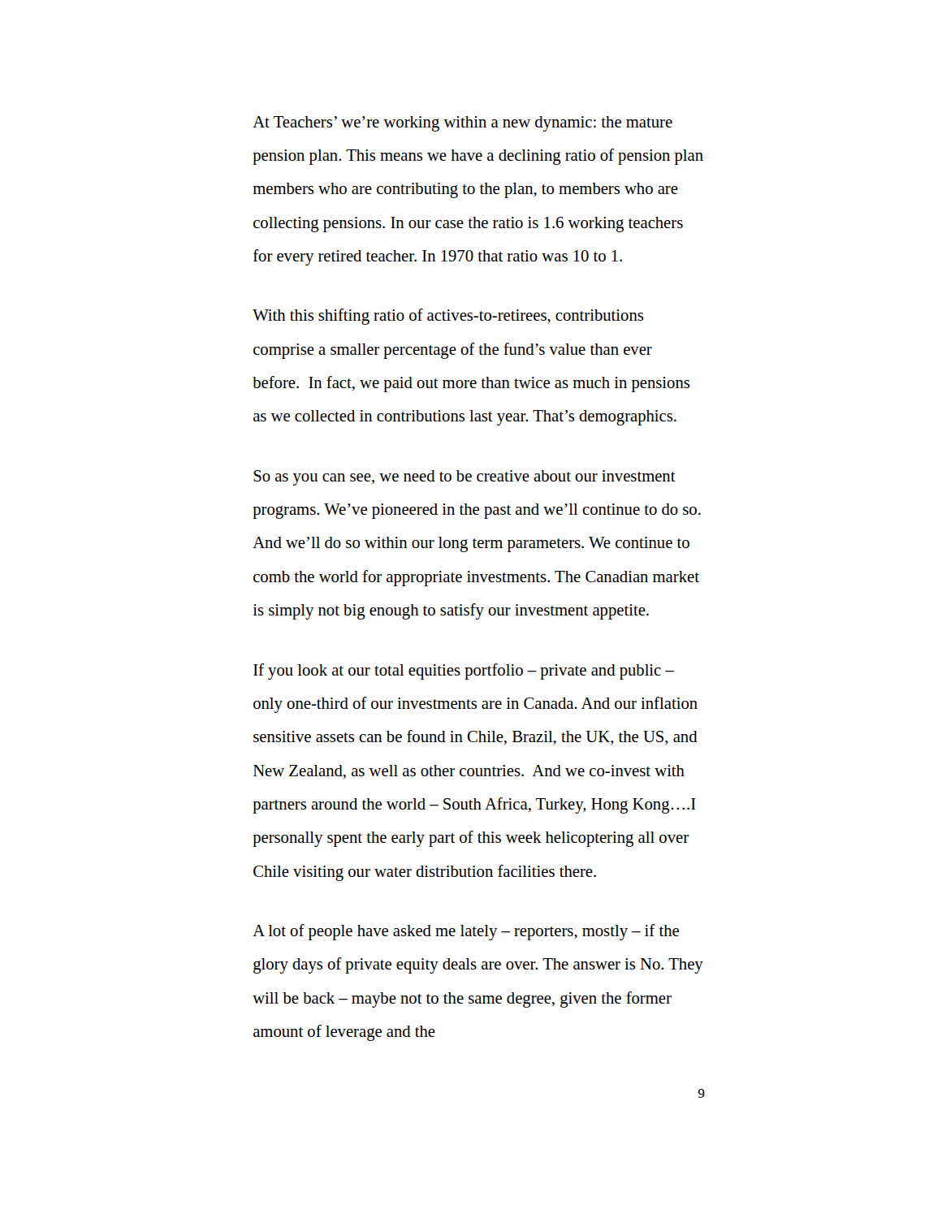At Teachers’ we’re working within a new dynamic: the mature pension plan. This means we have a declining ratio of pension plan members who are contributing to the plan, to members who are collecting pensions. In our case the ratio is 1.6 working teachers for every retired teacher. In 1970 that ratio was 10 to 1.
With this shifting ratio of actives-to-retirees, contributions comprise a smaller percentage of the fund’s value than ever before. In fact, we paid out more than twice as much in pensions as we collected in contributions last year. That’s demographics.
So as you can see, we need to be creative about our investment programs. We’ve pioneered in the past and we’ll continue to do so. And we’ll do so within our long term parameters. We continue to comb the world for appropriate investments. The Canadian market is simply not big enough to satisfy our investment appetite.
If you look at our total equities portfolio – private and public – only one-third of our investments are in Canada. And our inflation sensitive assets can be found in Chile, Brazil, the UK, the US, and New Zealand, as well as other countries. And we co-invest with partners around the world – South Africa, Turkey, Hong Kong….I personally spent the early part of this week helicoptering all over Chile visiting our water distribution facilities there.
A lot of people have asked me lately – reporters, mostly – if the glory days of private equity deals are over. The answer is No. They will be back – maybe not to the same degree, given the former amount of leverage and the
9